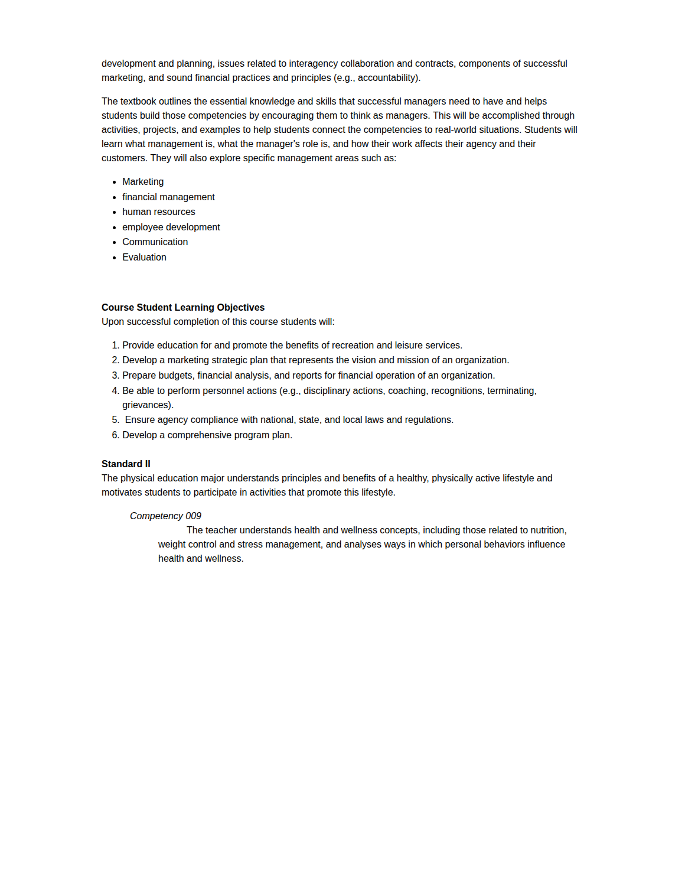development and planning, issues related to interagency collaboration and contracts, components of successful marketing, and sound financial practices and principles (e.g., accountability).
The textbook outlines the essential knowledge and skills that successful managers need to have and helps students build those competencies by encouraging them to think as managers. This will be accomplished through activities, projects, and examples to help students connect the competencies to real-world situations. Students will learn what management is, what the manager's role is, and how their work affects their agency and their customers. They will also explore specific management areas such as:
Marketing
financial management
human resources
employee development
Communication
Evaluation
Course Student Learning Objectives
Upon successful completion of this course students will:
Provide education for and promote the benefits of recreation and leisure services.
Develop a marketing strategic plan that represents the vision and mission of an organization.
Prepare budgets, financial analysis, and reports for financial operation of an organization.
Be able to perform personnel actions (e.g., disciplinary actions, coaching, recognitions, terminating, grievances).
Ensure agency compliance with national, state, and local laws and regulations.
Develop a comprehensive program plan.
Standard II
The physical education major understands principles and benefits of a healthy, physically active lifestyle and motivates students to participate in activities that promote this lifestyle.
Competency 009
The teacher understands health and wellness concepts, including those related to nutrition, weight control and stress management, and analyses ways in which personal behaviors influence health and wellness.